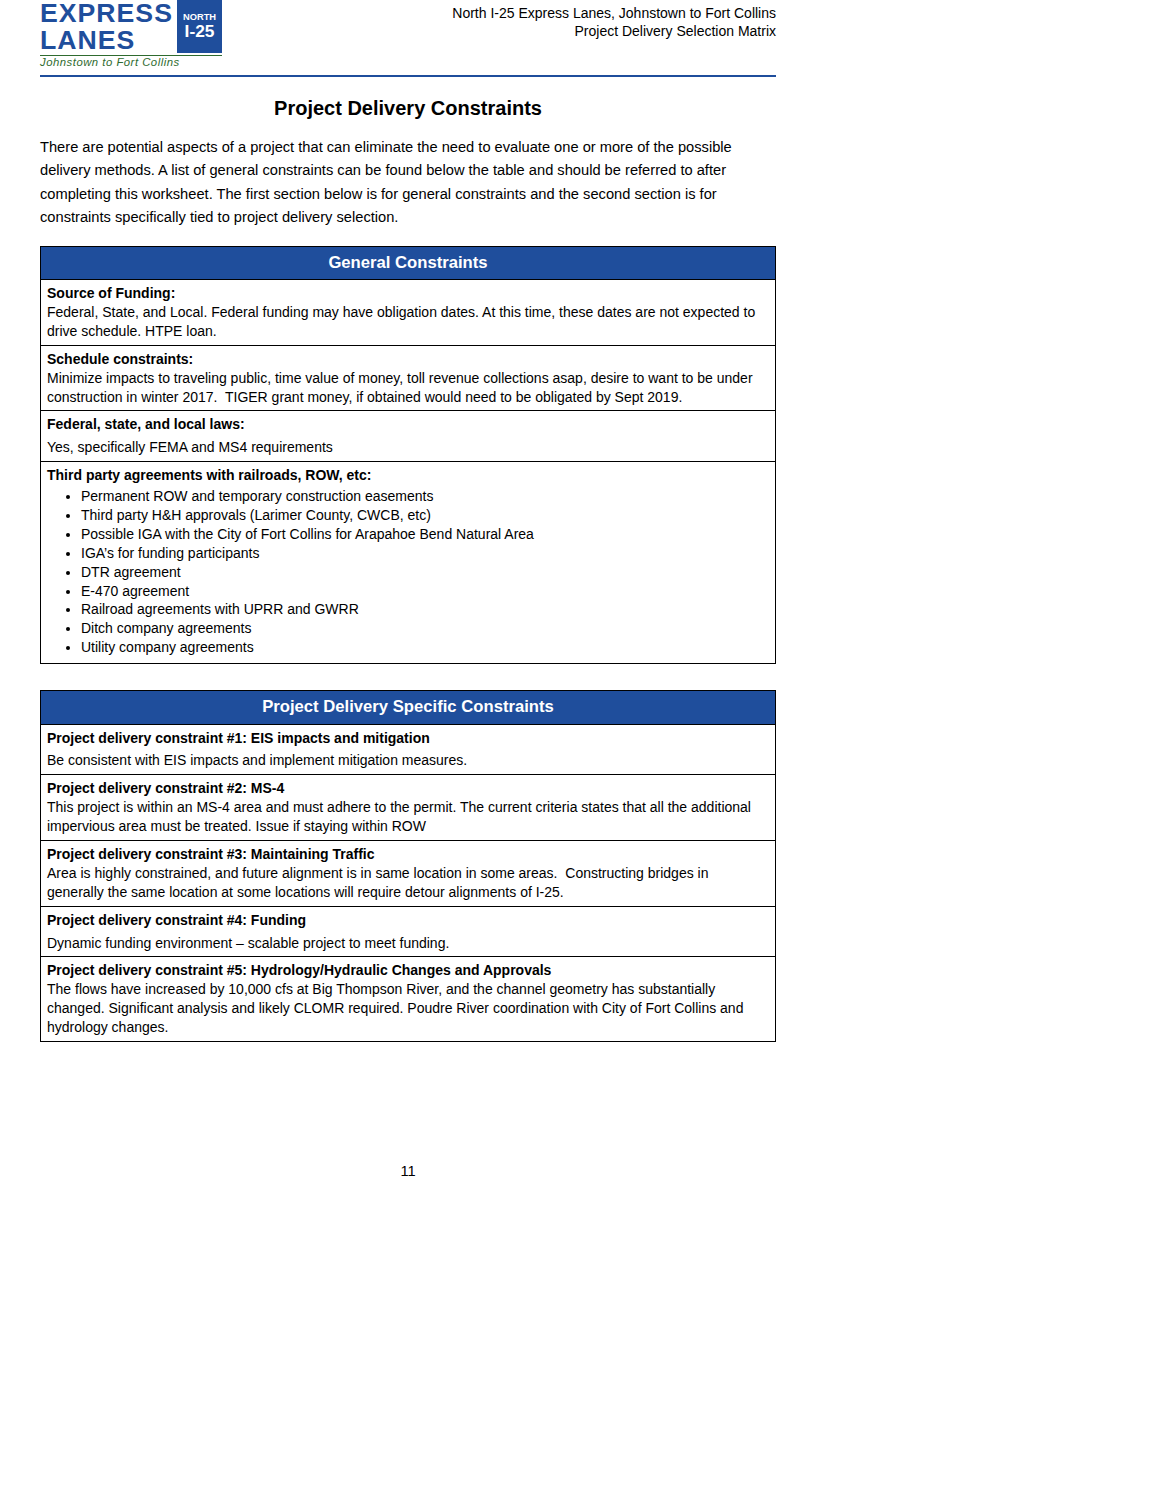EXPRESS
LANES
NORTH I-25
Johnstown to Fort Collins
North I-25 Express Lanes, Johnstown to Fort Collins
Project Delivery Selection Matrix
Project Delivery Constraints
There are potential aspects of a project that can eliminate the need to evaluate one or more of the possible delivery methods. A list of general constraints can be found below the table and should be referred to after completing this worksheet. The first section below is for general constraints and the second section is for constraints specifically tied to project delivery selection.
| General Constraints |
| --- |
| Source of Funding: Federal, State, and Local. Federal funding may have obligation dates. At this time, these dates are not expected to drive schedule. HTPE loan. |
| Schedule constraints: Minimize impacts to traveling public, time value of money, toll revenue collections asap, desire to want to be under construction in winter 2017. TIGER grant money, if obtained would need to be obligated by Sept 2019. |
| Federal, state, and local laws: Yes, specifically FEMA and MS4 requirements |
| Third party agreements with railroads, ROW, etc: Permanent ROW and temporary construction easements Third party H&H approvals (Larimer County, CWCB, etc) Possible IGA with the City of Fort Collins for Arapahoe Bend Natural Area IGA’s for funding participants DTR agreement E-470 agreement Railroad agreements with UPRR and GWRR Ditch company agreements Utility company agreements |
| Project Delivery Specific Constraints |
| --- |
| Project delivery constraint #1: EIS impacts and mitigation Be consistent with EIS impacts and implement mitigation measures. |
| Project delivery constraint #2: MS-4 This project is within an MS-4 area and must adhere to the permit. The current criteria states that all the additional impervious area must be treated. Issue if staying within ROW |
| Project delivery constraint #3: Maintaining Traffic Area is highly constrained, and future alignment is in same location in some areas. Constructing bridges in generally the same location at some locations will require detour alignments of I-25. |
| Project delivery constraint #4: Funding Dynamic funding environment – scalable project to meet funding. |
| Project delivery constraint #5: Hydrology/Hydraulic Changes and Approvals The flows have increased by 10,000 cfs at Big Thompson River, and the channel geometry has substantially changed. Significant analysis and likely CLOMR required. Poudre River coordination with City of Fort Collins and hydrology changes. |
11